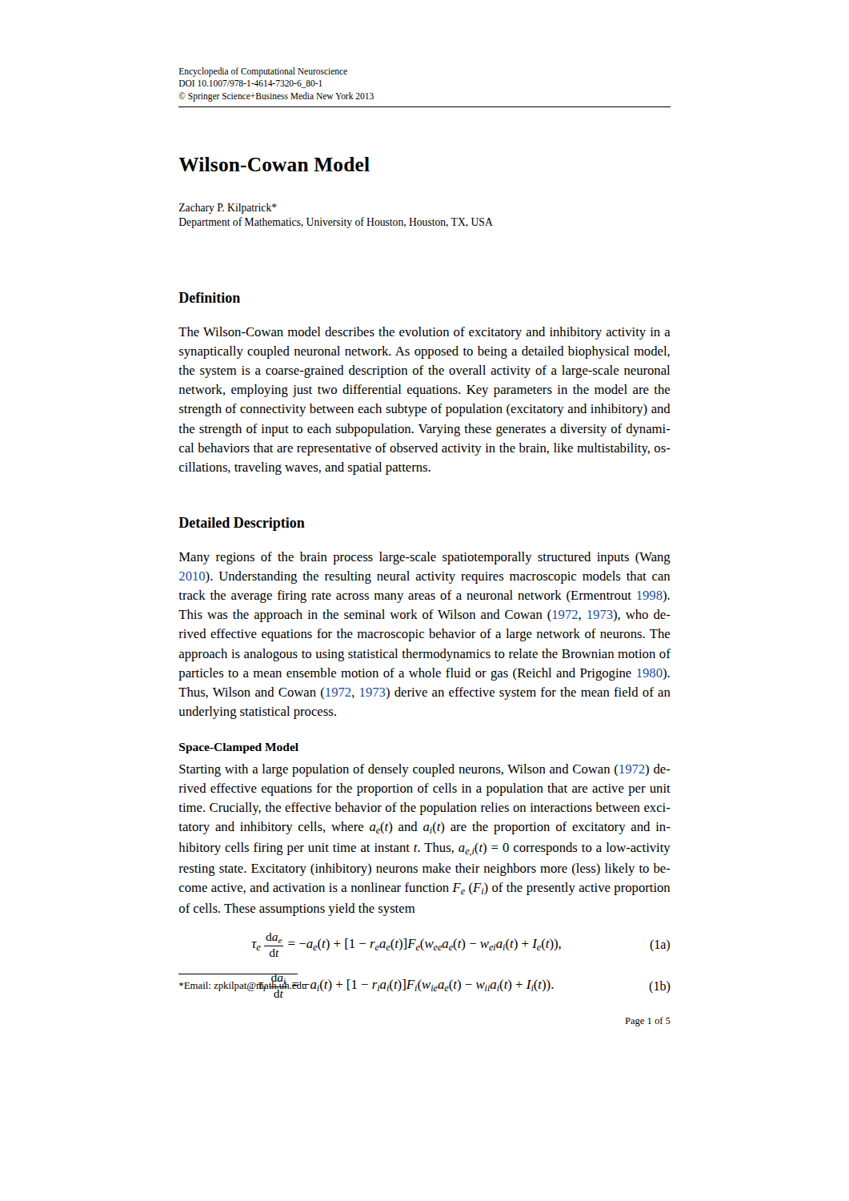Encyclopedia of Computational Neuroscience
DOI 10.1007/978-1-4614-7320-6_80-1
© Springer Science+Business Media New York 2013
Wilson-Cowan Model
Zachary P. Kilpatrick*
Department of Mathematics, University of Houston, Houston, TX, USA
Definition
The Wilson-Cowan model describes the evolution of excitatory and inhibitory activity in a synaptically coupled neuronal network. As opposed to being a detailed biophysical model, the system is a coarse-grained description of the overall activity of a large-scale neuronal network, employing just two differential equations. Key parameters in the model are the strength of connectivity between each subtype of population (excitatory and inhibitory) and the strength of input to each subpopulation. Varying these generates a diversity of dynamical behaviors that are representative of observed activity in the brain, like multistability, oscillations, traveling waves, and spatial patterns.
Detailed Description
Many regions of the brain process large-scale spatiotemporally structured inputs (Wang 2010). Understanding the resulting neural activity requires macroscopic models that can track the average firing rate across many areas of a neuronal network (Ermentrout 1998). This was the approach in the seminal work of Wilson and Cowan (1972, 1973), who derived effective equations for the macroscopic behavior of a large network of neurons. The approach is analogous to using statistical thermodynamics to relate the Brownian motion of particles to a mean ensemble motion of a whole fluid or gas (Reichl and Prigogine 1980). Thus, Wilson and Cowan (1972, 1973) derive an effective system for the mean field of an underlying statistical process.
Space-Clamped Model
Starting with a large population of densely coupled neurons, Wilson and Cowan (1972) derived effective equations for the proportion of cells in a population that are active per unit time. Crucially, the effective behavior of the population relies on interactions between excitatory and inhibitory cells, where ae(t) and ai(t) are the proportion of excitatory and inhibitory cells firing per unit time at instant t. Thus, ae,i(t) = 0 corresponds to a low-activity resting state. Excitatory (inhibitory) neurons make their neighbors more (less) likely to become active, and activation is a nonlinear function Fe (Fi) of the presently active proportion of cells. These assumptions yield the system
τe dae dt = −ae(t) + [1 − reae(t)]Fe(weeae(t) − weiai(t) + Ie(t)),
(1a)
τi dai dt = −ai(t) + [1 − riai(t)]Fi(wieae(t) − wiiai(t) + Ii(t)).
(1b)
*Email: zpkilpat@math.uh.edu
Page 1 of 5